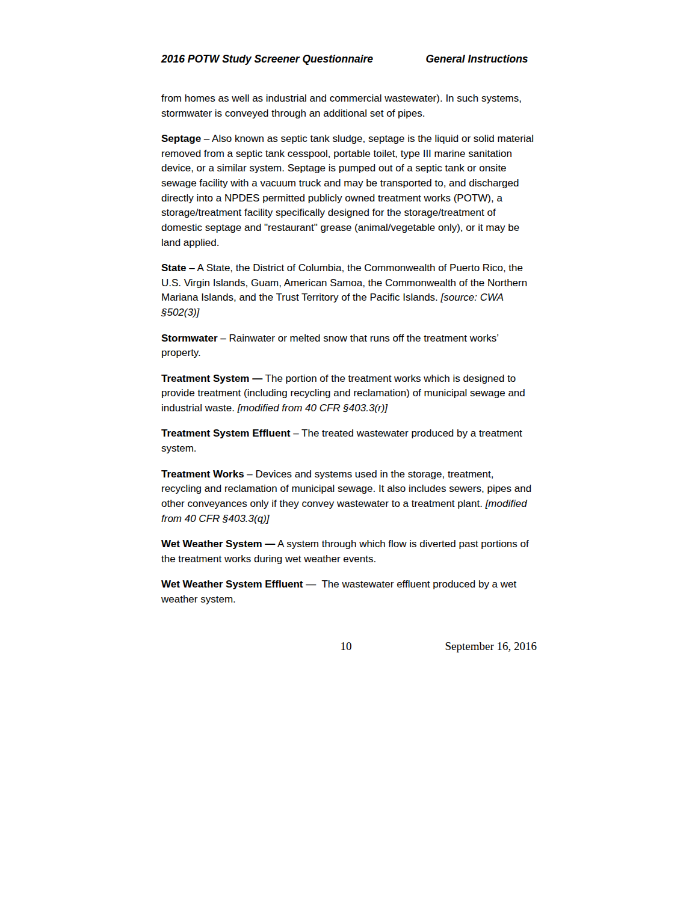2016 POTW Study Screener Questionnaire
General Instructions
from homes as well as industrial and commercial wastewater). In such systems, stormwater is conveyed through an additional set of pipes.
Septage – Also known as septic tank sludge, septage is the liquid or solid material removed from a septic tank cesspool, portable toilet, type III marine sanitation device, or a similar system. Septage is pumped out of a septic tank or onsite sewage facility with a vacuum truck and may be transported to, and discharged directly into a NPDES permitted publicly owned treatment works (POTW), a storage/treatment facility specifically designed for the storage/treatment of domestic septage and "restaurant" grease (animal/vegetable only), or it may be land applied.
State – A State, the District of Columbia, the Commonwealth of Puerto Rico, the U.S. Virgin Islands, Guam, American Samoa, the Commonwealth of the Northern Mariana Islands, and the Trust Territory of the Pacific Islands. [source: CWA §502(3)]
Stormwater – Rainwater or melted snow that runs off the treatment works’ property.
Treatment System — The portion of the treatment works which is designed to provide treatment (including recycling and reclamation) of municipal sewage and industrial waste. [modified from 40 CFR §403.3(r)]
Treatment System Effluent – The treated wastewater produced by a treatment system.
Treatment Works – Devices and systems used in the storage, treatment, recycling and reclamation of municipal sewage. It also includes sewers, pipes and other conveyances only if they convey wastewater to a treatment plant. [modified from 40 CFR §403.3(q)]
Wet Weather System — A system through which flow is diverted past portions of the treatment works during wet weather events.
Wet Weather System Effluent — The wastewater effluent produced by a wet weather system.
10
September 16, 2016